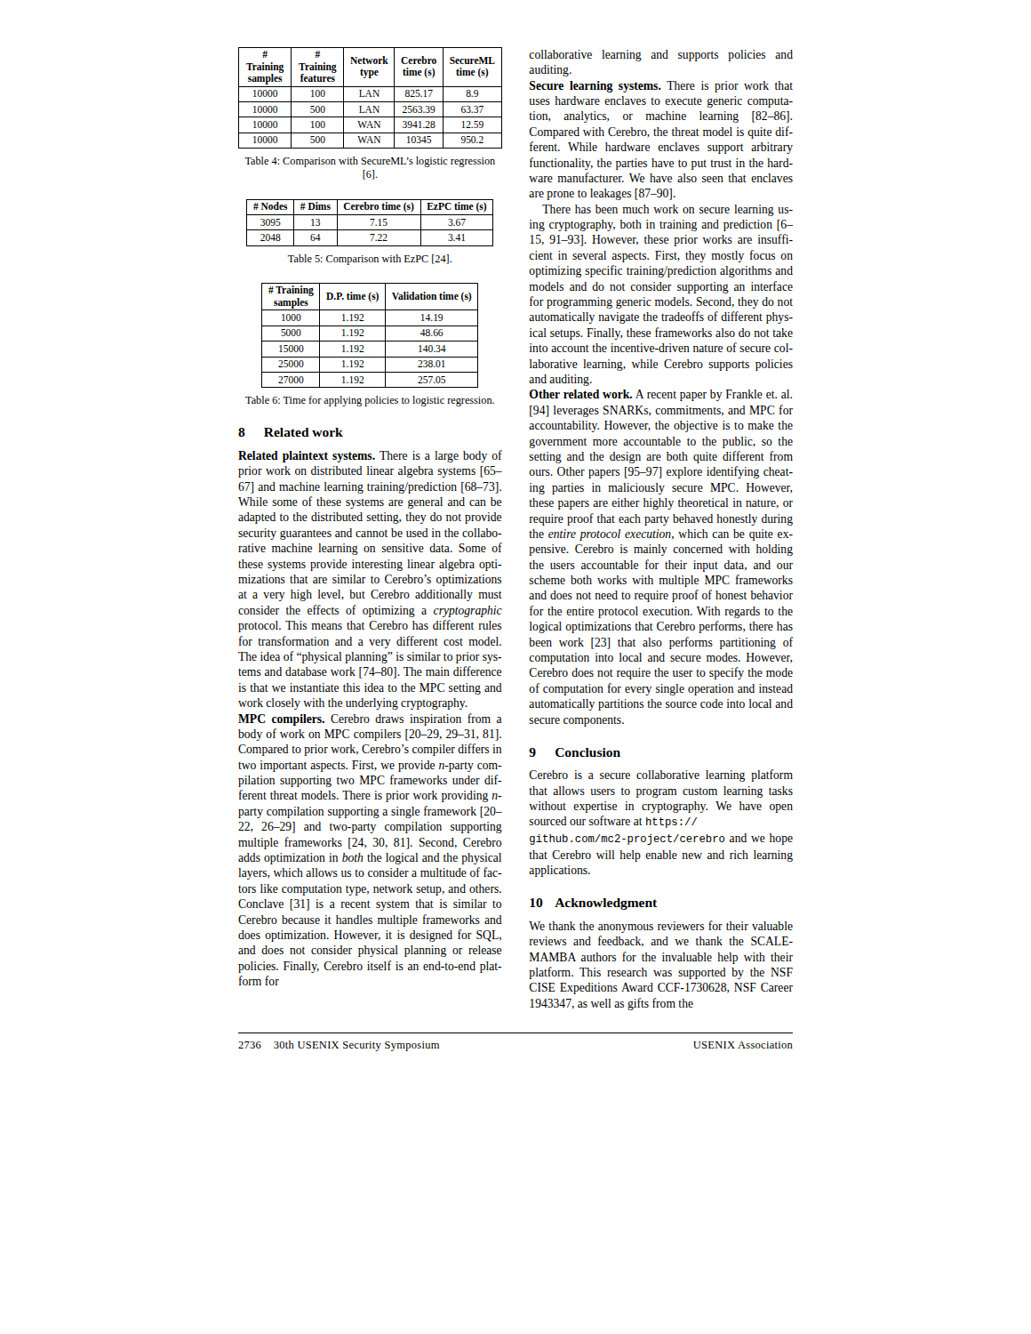| # Training samples | # Training features | Network type | Cerebro time (s) | SecureML time (s) |
| --- | --- | --- | --- | --- |
| 10000 | 100 | LAN | 825.17 | 8.9 |
| 10000 | 500 | LAN | 2563.39 | 63.37 |
| 10000 | 100 | WAN | 3941.28 | 12.59 |
| 10000 | 500 | WAN | 10345 | 950.2 |
Table 4: Comparison with SecureML’s logistic regression [6].
| # Nodes | # Dims | Cerebro time (s) | EzPC time (s) |
| --- | --- | --- | --- |
| 3095 | 13 | 7.15 | 3.67 |
| 2048 | 64 | 7.22 | 3.41 |
Table 5: Comparison with EzPC [24].
| # Training samples | D.P. time (s) | Validation time (s) |
| --- | --- | --- |
| 1000 | 1.192 | 14.19 |
| 5000 | 1.192 | 48.66 |
| 15000 | 1.192 | 140.34 |
| 25000 | 1.192 | 238.01 |
| 27000 | 1.192 | 257.05 |
Table 6: Time for applying policies to logistic regression.
8 Related work
Related plaintext systems. There is a large body of prior work on distributed linear algebra systems [65–67] and machine learning training/prediction [68–73]. While some of these systems are general and can be adapted to the distributed setting, they do not provide security guarantees and cannot be used in the collaborative machine learning on sensitive data. Some of these systems provide interesting linear algebra optimizations that are similar to Cerebro’s optimizations at a very high level, but Cerebro additionally must consider the effects of optimizing a cryptographic protocol. This means that Cerebro has different rules for transformation and a very different cost model. The idea of “physical planning” is similar to prior systems and database work [74–80]. The main difference is that we instantiate this idea to the MPC setting and work closely with the underlying cryptography.
MPC compilers. Cerebro draws inspiration from a body of work on MPC compilers [20–29, 29–31, 81]. Compared to prior work, Cerebro’s compiler differs in two important aspects. First, we provide n-party compilation supporting two MPC frameworks under different threat models. There is prior work providing n-party compilation supporting a single framework [20–22, 26–29] and two-party compilation supporting multiple frameworks [24, 30, 81]. Second, Cerebro adds optimization in both the logical and the physical layers, which allows us to consider a multitude of factors like computation type, network setup, and others. Conclave [31] is a recent system that is similar to Cerebro because it handles multiple frameworks and does optimization. However, it is designed for SQL, and does not consider physical planning or release policies. Finally, Cerebro itself is an end-to-end platform for
collaborative learning and supports policies and auditing.
Secure learning systems. There is prior work that uses hardware enclaves to execute generic computation, analytics, or machine learning [82–86]. Compared with Cerebro, the threat model is quite different. While hardware enclaves support arbitrary functionality, the parties have to put trust in the hardware manufacturer. We have also seen that enclaves are prone to leakages [87–90].
There has been much work on secure learning using cryptography, both in training and prediction [6–15, 91–93]. However, these prior works are insufficient in several aspects. First, they mostly focus on optimizing specific training/prediction algorithms and models and do not consider supporting an interface for programming generic models. Second, they do not automatically navigate the tradeoffs of different physical setups. Finally, these frameworks also do not take into account the incentive-driven nature of secure collaborative learning, while Cerebro supports policies and auditing.
Other related work. A recent paper by Frankle et. al. [94] leverages SNARKs, commitments, and MPC for accountability. However, the objective is to make the government more accountable to the public, so the setting and the design are both quite different from ours. Other papers [95–97] explore identifying cheating parties in maliciously secure MPC. However, these papers are either highly theoretical in nature, or require proof that each party behaved honestly during the entire protocol execution, which can be quite expensive. Cerebro is mainly concerned with holding the users accountable for their input data, and our scheme both works with multiple MPC frameworks and does not need to require proof of honest behavior for the entire protocol execution. With regards to the logical optimizations that Cerebro performs, there has been work [23] that also performs partitioning of computation into local and secure modes. However, Cerebro does not require the user to specify the mode of computation for every single operation and instead automatically partitions the source code into local and secure components.
9 Conclusion
Cerebro is a secure collaborative learning platform that allows users to program custom learning tasks without expertise in cryptography. We have open sourced our software at https://
github.com/mc2-project/cerebro and we hope that Cerebro will help enable new and rich learning applications.
10 Acknowledgment
We thank the anonymous reviewers for their valuable reviews and feedback, and we thank the SCALE-MAMBA authors for the invaluable help with their platform. This research was supported by the NSF CISE Expeditions Award CCF-1730628, NSF Career 1943347, as well as gifts from the
2736 30th USENIX Security Symposium
USENIX Association